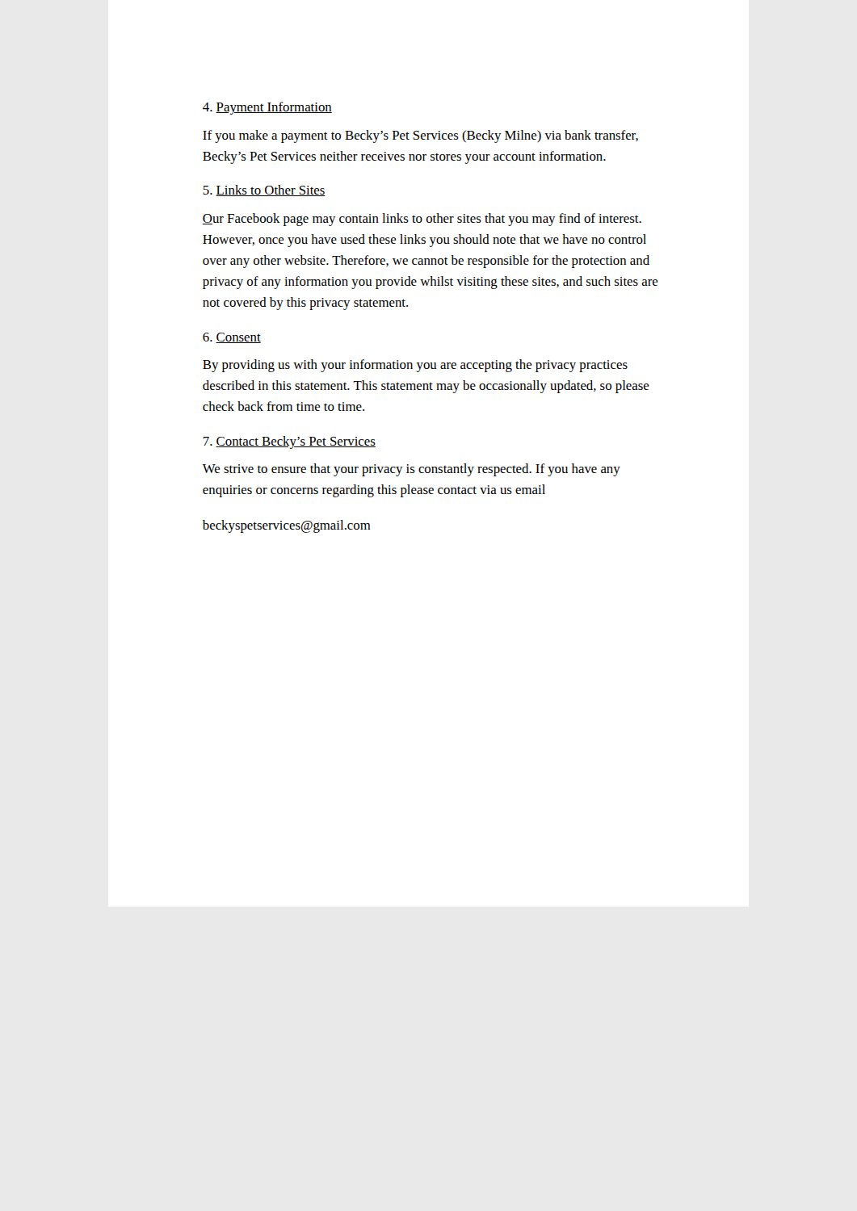4. Payment Information
If you make a payment to Becky’s Pet Services (Becky Milne) via bank transfer, Becky’s Pet Services neither receives nor stores your account information.
5. Links to Other Sites
Our Facebook page may contain links to other sites that you may find of interest. However, once you have used these links you should note that we have no control over any other website. Therefore, we cannot be responsible for the protection and privacy of any information you provide whilst visiting these sites, and such sites are not covered by this privacy statement.
6. Consent
By providing us with your information you are accepting the privacy practices described in this statement. This statement may be occasionally updated, so please check back from time to time.
7. Contact Becky’s Pet Services
We strive to ensure that your privacy is constantly respected. If you have any enquiries or concerns regarding this please contact via us email
beckyspetservices@gmail.com